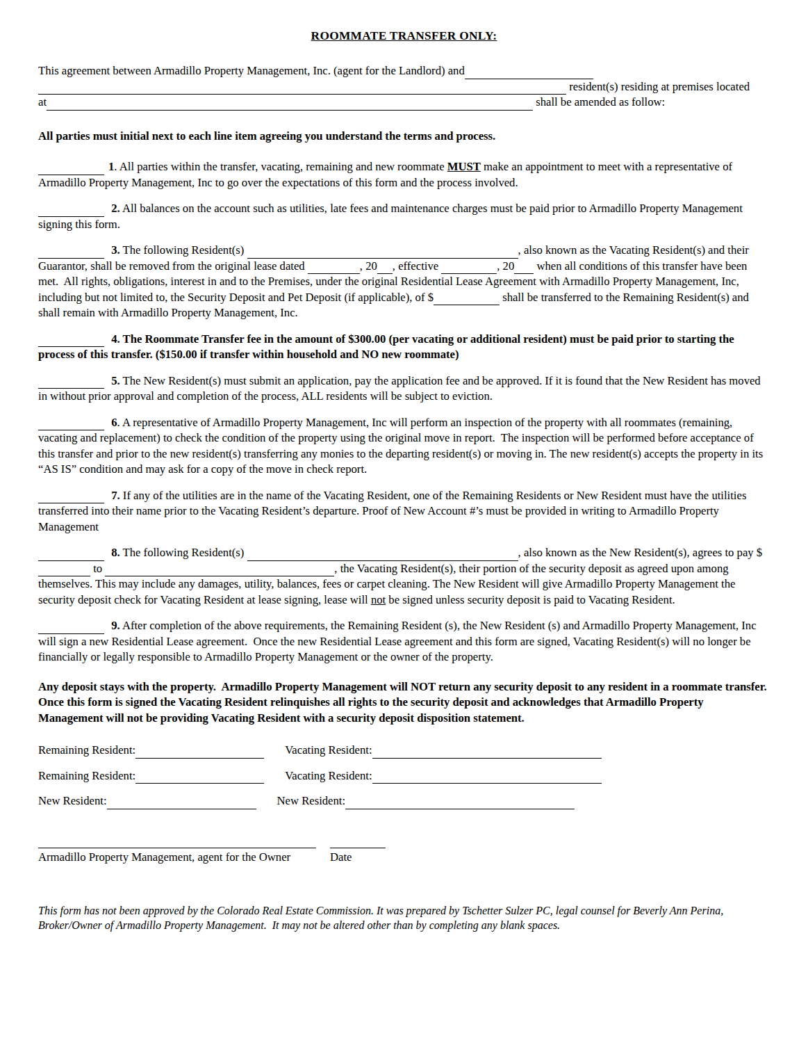ROOMMATE TRANSFER ONLY:
This agreement between Armadillo Property Management, Inc. (agent for the Landlord) and
resident(s) residing at premises located
at shall be amended as follow:
All parties must initial next to each line item agreeing you understand the terms and process.
1. All parties within the transfer, vacating, remaining and new roommate MUST make an appointment to meet with a representative of Armadillo Property Management, Inc to go over the expectations of this form and the process involved.
2. All balances on the account such as utilities, late fees and maintenance charges must be paid prior to Armadillo Property Management signing this form.
3. The following Resident(s) , also known as the Vacating Resident(s) and their Guarantor, shall be removed from the original lease dated , 20 , effective , 20 when all conditions of this transfer have been met. All rights, obligations, interest in and to the Premises, under the original Residential Lease Agreement with Armadillo Property Management, Inc, including but not limited to, the Security Deposit and Pet Deposit (if applicable), of $ shall be transferred to the Remaining Resident(s) and shall remain with Armadillo Property Management, Inc.
4. The Roommate Transfer fee in the amount of $300.00 (per vacating or additional resident) must be paid prior to starting the process of this transfer. ($150.00 if transfer within household and NO new roommate)
5. The New Resident(s) must submit an application, pay the application fee and be approved. If it is found that the New Resident has moved in without prior approval and completion of the process, ALL residents will be subject to eviction.
6. A representative of Armadillo Property Management, Inc will perform an inspection of the property with all roommates (remaining, vacating and replacement) to check the condition of the property using the original move in report. The inspection will be performed before acceptance of this transfer and prior to the new resident(s) transferring any monies to the departing resident(s) or moving in. The new resident(s) accepts the property in its “AS IS” condition and may ask for a copy of the move in check report.
7. If any of the utilities are in the name of the Vacating Resident, one of the Remaining Residents or New Resident must have the utilities transferred into their name prior to the Vacating Resident’s departure. Proof of New Account #’s must be provided in writing to Armadillo Property Management
8. The following Resident(s) , also known as the New Resident(s), agrees to pay $ to , the Vacating Resident(s), their portion of the security deposit as agreed upon among themselves. This may include any damages, utility, balances, fees or carpet cleaning. The New Resident will give Armadillo Property Management the security deposit check for Vacating Resident at lease signing, lease will not be signed unless security deposit is paid to Vacating Resident.
9. After completion of the above requirements, the Remaining Resident (s), the New Resident (s) and Armadillo Property Management, Inc will sign a new Residential Lease agreement. Once the new Residential Lease agreement and this form are signed, Vacating Resident(s) will no longer be financially or legally responsible to Armadillo Property Management or the owner of the property.
Any deposit stays with the property. Armadillo Property Management will NOT return any security deposit to any resident in a roommate transfer. Once this form is signed the Vacating Resident relinquishes all rights to the security deposit and acknowledges that Armadillo Property Management will not be providing Vacating Resident with a security deposit disposition statement.
Remaining Resident: Vacating Resident:
Remaining Resident: Vacating Resident:
New Resident: New Resident:
Armadillo Property Management, agent for the Owner Date
This form has not been approved by the Colorado Real Estate Commission. It was prepared by Tschetter Sulzer PC, legal counsel for Beverly Ann Perina, Broker/Owner of Armadillo Property Management. It may not be altered other than by completing any blank spaces.